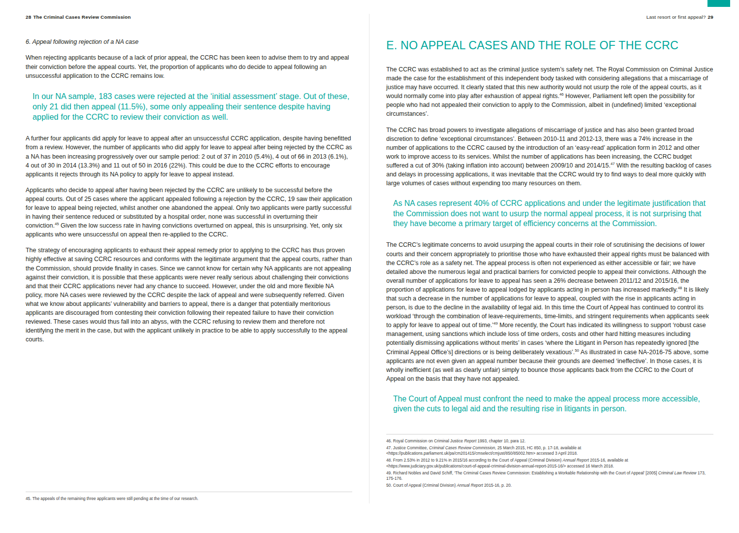28 The Criminal Cases Review Commission
6. Appeal following rejection of a NA case
When rejecting applicants because of a lack of prior appeal, the CCRC has been keen to advise them to try and appeal their conviction before the appeal courts. Yet, the proportion of applicants who do decide to appeal following an unsuccessful application to the CCRC remains low.
In our NA sample, 183 cases were rejected at the ‘initial assessment’ stage. Out of these, only 21 did then appeal (11.5%), some only appealing their sentence despite having applied for the CCRC to review their conviction as well.
A further four applicants did apply for leave to appeal after an unsuccessful CCRC application, despite having benefitted from a review. However, the number of applicants who did apply for leave to appeal after being rejected by the CCRC as a NA has been increasing progressively over our sample period: 2 out of 37 in 2010 (5.4%), 4 out of 66 in 2013 (6.1%), 4 out of 30 in 2014 (13.3%) and 11 out of 50 in 2016 (22%). This could be due to the CCRC efforts to encourage applicants it rejects through its NA policy to apply for leave to appeal instead.
Applicants who decide to appeal after having been rejected by the CCRC are unlikely to be successful before the appeal courts. Out of 25 cases where the applicant appealed following a rejection by the CCRC, 19 saw their application for leave to appeal being rejected, whilst another one abandoned the appeal. Only two applicants were partly successful in having their sentence reduced or substituted by a hospital order, none was successful in overturning their conviction.45 Given the low success rate in having convictions overturned on appeal, this is unsurprising. Yet, only six applicants who were unsuccessful on appeal then re-applied to the CCRC.
The strategy of encouraging applicants to exhaust their appeal remedy prior to applying to the CCRC has thus proven highly effective at saving CCRC resources and conforms with the legitimate argument that the appeal courts, rather than the Commission, should provide finality in cases. Since we cannot know for certain why NA applicants are not appealing against their conviction, it is possible that these applicants were never really serious about challenging their convictions and that their CCRC applications never had any chance to succeed. However, under the old and more flexible NA policy, more NA cases were reviewed by the CCRC despite the lack of appeal and were subsequently referred. Given what we know about applicants’ vulnerability and barriers to appeal, there is a danger that potentially meritorious applicants are discouraged from contesting their conviction following their repeated failure to have their conviction reviewed. These cases would thus fall into an abyss, with the CCRC refusing to review them and therefore not identifying the merit in the case, but with the applicant unlikely in practice to be able to apply successfully to the appeal courts.
45. The appeals of the remaining three applicants were still pending at the time of our research.
Last resort or first appeal? 29
E. No appeal cases and the role of the CCRC
The CCRC was established to act as the criminal justice system’s safety net. The Royal Commission on Criminal Justice made the case for the establishment of this independent body tasked with considering allegations that a miscarriage of justice may have occurred. It clearly stated that this new authority would not usurp the role of the appeal courts, as it would normally come into play after exhaustion of appeal rights.46 However, Parliament left open the possibility for people who had not appealed their conviction to apply to the Commission, albeit in (undefined) limited ‘exceptional circumstances’.
The CCRC has broad powers to investigate allegations of miscarriage of justice and has also been granted broad discretion to define ‘exceptional circumstances’. Between 2010-11 and 2012-13, there was a 74% increase in the number of applications to the CCRC caused by the introduction of an ‘easy-read’ application form in 2012 and other work to improve access to its services. Whilst the number of applications has been increasing, the CCRC budget suffered a cut of 30% (taking inflation into account) between 2009/10 and 2014/15.47 With the resulting backlog of cases and delays in processing applications, it was inevitable that the CCRC would try to find ways to deal more quickly with large volumes of cases without expending too many resources on them.
As NA cases represent 40% of CCRC applications and under the legitimate justification that the Commission does not want to usurp the normal appeal process, it is not surprising that they have become a primary target of efficiency concerns at the Commission.
The CCRC’s legitimate concerns to avoid usurping the appeal courts in their role of scrutinising the decisions of lower courts and their concern appropriately to prioritise those who have exhausted their appeal rights must be balanced with the CCRC’s role as a safety net. The appeal process is often not experienced as either accessible or fair; we have detailed above the numerous legal and practical barriers for convicted people to appeal their convictions. Although the overall number of applications for leave to appeal has seen a 26% decrease between 2011/12 and 2015/16, the proportion of applications for leave to appeal lodged by applicants acting in person has increased markedly.48 It is likely that such a decrease in the number of applications for leave to appeal, coupled with the rise in applicants acting in person, is due to the decline in the availability of legal aid. In this time the Court of Appeal has continued to control its workload ‘through the combination of leave-requirements, time-limits, and stringent requirements when applicants seek to apply for leave to appeal out of time.’49 More recently, the Court has indicated its willingness to support ‘robust case management, using sanctions which include loss of time orders, costs and other hard hitting measures including potentially dismissing applications without merits’ in cases ‘where the Litigant in Person has repeatedly ignored [the Criminal Appeal Office’s] directions or is being deliberately vexatious’.50 As illustrated in case NA-2016-75 above, some applicants are not even given an appeal number because their grounds are deemed ‘ineffective’. In those cases, it is wholly inefficient (as well as clearly unfair) simply to bounce those applicants back from the CCRC to the Court of Appeal on the basis that they have not appealed.
The Court of Appeal must confront the need to make the appeal process more accessible, given the cuts to legal aid and the resulting rise in litigants in person.
46. Royal Commission on Criminal Justice Report 1993, chapter 10, para 12.
47. Justice Committee, Criminal Cases Review Commission, 25 March 2015, HC 850, p. 17-18, available at <https://publications.parliament.uk/pa/cm201415/cmselect/cmjust/850/85002.htm> accessed 3 April 2018.
48. From 2.53% in 2012 to 9.21% in 2015/16 according to the Court of Appeal (Criminal Division) Annual Report 2015-16, available at <https://www.judiciary.gov.uk/publications/court-of-appeal-criminal-division-annual-report-2015-16/> accessed 16 March 2018.
49. Richard Nobles and David Schiff, ‘The Criminal Cases Review Commission: Establishing a Workable Relationship with the Court of Appeal’ [2005] Criminal Law Review 173, 175-176.
50. Court of Appeal (Criminal Division) Annual Report 2015-16, p. 20.